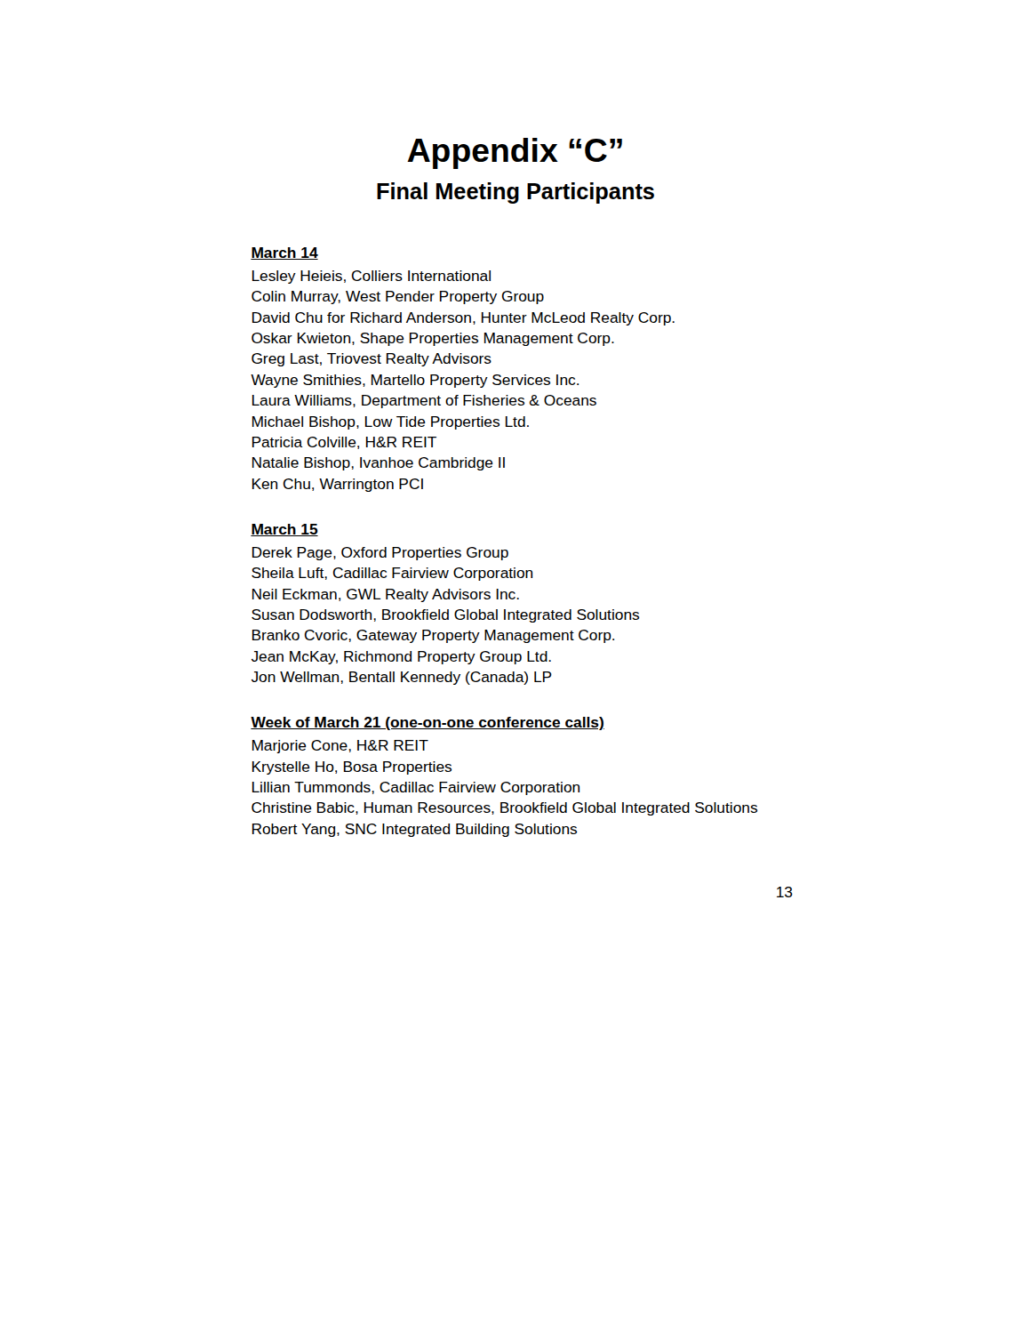Appendix “C”
Final Meeting Participants
March 14
Lesley Heieis, Colliers International
Colin Murray, West Pender Property Group
David Chu for Richard Anderson, Hunter McLeod Realty Corp.
Oskar Kwieton, Shape Properties Management Corp.
Greg Last, Triovest Realty Advisors
Wayne Smithies, Martello Property Services Inc.
Laura Williams, Department of Fisheries & Oceans
Michael Bishop, Low Tide Properties Ltd.
Patricia Colville, H&R REIT
Natalie Bishop, Ivanhoe Cambridge II
Ken Chu, Warrington PCI
March 15
Derek Page, Oxford Properties Group
Sheila Luft, Cadillac Fairview Corporation
Neil Eckman, GWL Realty Advisors Inc.
Susan Dodsworth, Brookfield Global Integrated Solutions
Branko Cvoric, Gateway Property Management Corp.
Jean McKay, Richmond Property Group Ltd.
Jon Wellman, Bentall Kennedy (Canada) LP
Week of March 21 (one-on-one conference calls)
Marjorie Cone, H&R REIT
Krystelle Ho, Bosa Properties
Lillian Tummonds, Cadillac Fairview Corporation
Christine Babic, Human Resources, Brookfield Global Integrated Solutions
Robert Yang, SNC Integrated Building Solutions
13